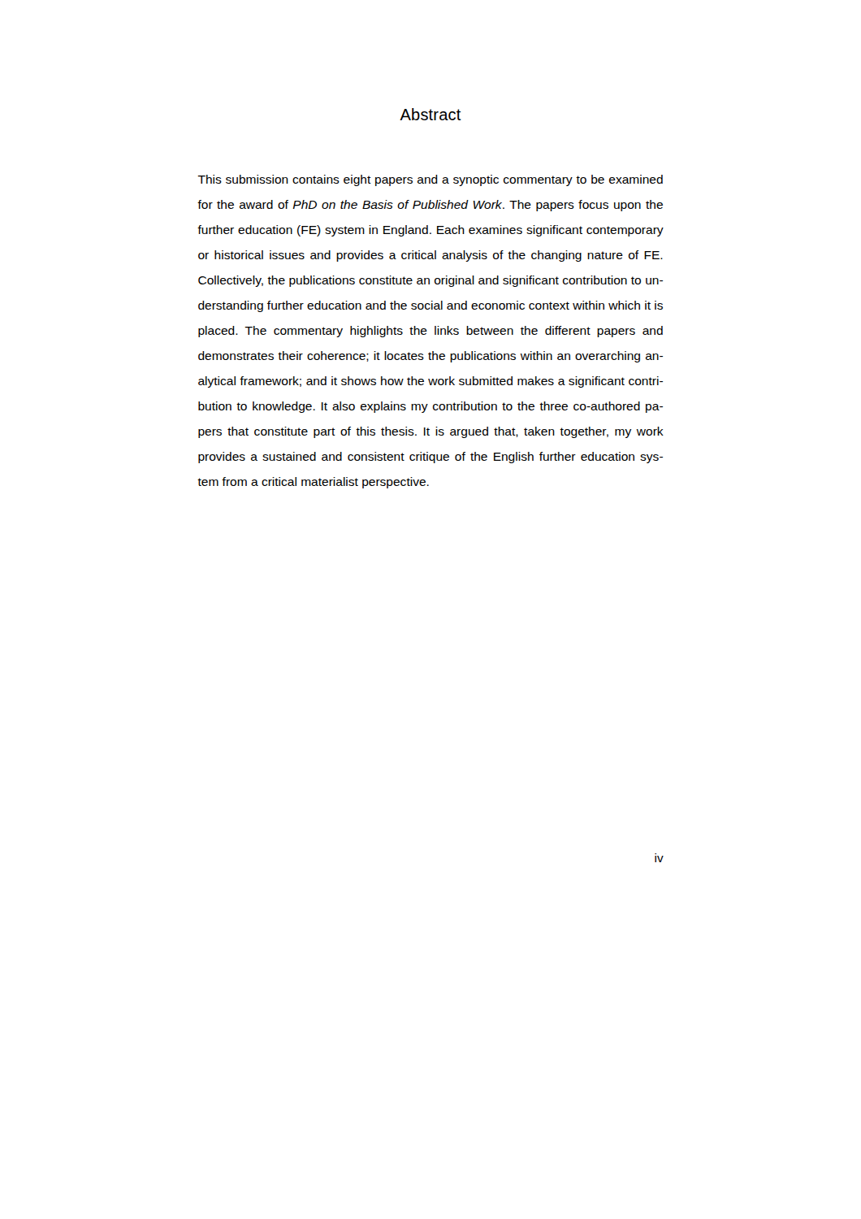Abstract
This submission contains eight papers and a synoptic commentary to be examined for the award of PhD on the Basis of Published Work. The papers focus upon the further education (FE) system in England. Each examines significant contemporary or historical issues and provides a critical analysis of the changing nature of FE. Collectively, the publications constitute an original and significant contribution to understanding further education and the social and economic context within which it is placed. The commentary highlights the links between the different papers and demonstrates their coherence; it locates the publications within an overarching analytical framework; and it shows how the work submitted makes a significant contribution to knowledge. It also explains my contribution to the three co-authored papers that constitute part of this thesis. It is argued that, taken together, my work provides a sustained and consistent critique of the English further education system from a critical materialist perspective.
iv